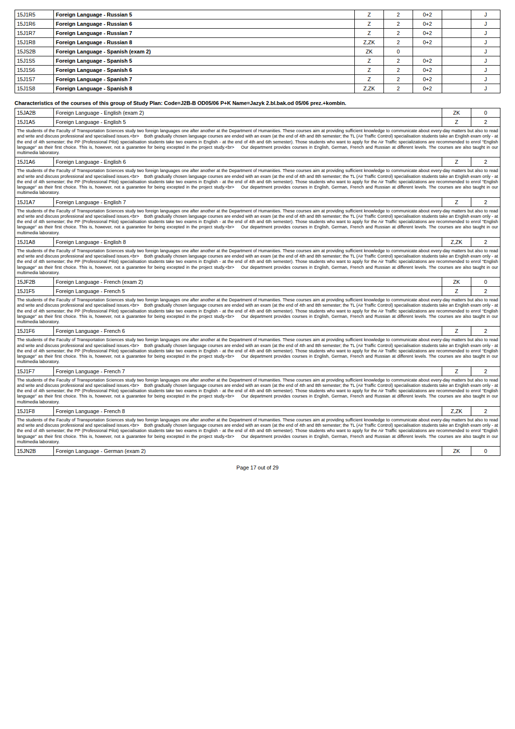| 15J1R5 | Foreign Language - Russian 5 | Z | 2 | 0+2 | | J |
| 15J1R6 | Foreign Language - Russian 6 | Z | 2 | 0+2 | | J |
| 15J1R7 | Foreign Language - Russian 7 | Z | 2 | 0+2 | | J |
| 15J1R8 | Foreign Language - Russian 8 | Z,ZK | 2 | 0+2 | | J |
| 15JS2B | Foreign Language - Spanish (exam 2) | ZK | 0 | | | J |
| 15J1S5 | Foreign Language - Spanish 5 | Z | 2 | 0+2 | | J |
| 15J1S6 | Foreign Language - Spanish 6 | Z | 2 | 0+2 | | J |
| 15J1S7 | Foreign Language - Spanish 7 | Z | 2 | 0+2 | | J |
| 15J1S8 | Foreign Language - Spanish 8 | Z,ZK | 2 | 0+2 | | J |
Characteristics of the courses of this group of Study Plan: Code=J2B-B OD05/06 P+K Name=Jazyk 2.bl.bak.od 05/06 prez.+kombin.
| 15JA2B | Foreign Language - English (exam 2) | ZK | 0 |
| 15J1A5 | Foreign Language - English 5 | Z | 2 |
| The students of the Faculty of Transportation Sciences study two foreign languages one after another at the Department of Humanities. These courses aim at providing sufficient knowledge to communicate about every-day matters but also to read and write and discuss professional and specialised issues.<br> Both gradually chosen language courses are ended with an exam (at the end of 4th and 8th semester; the TL (Air Traffic Control) specialisation students take an English exam only - at the end of 4th semester; the PP (Professional Pilot) specialisation students take two exams in English - at the end of 4th and 6th semester). Those students who want to apply for the Air Traffic specializations are recommended to enrol "English language" as their first choice. This is, however, not a guarantee for being excepted in the project study.<br> Our department provides courses in English, German, French and Russian at different levels. The courses are also taught in our multimedia laboratory. |
| 15J1A6 | Foreign Language - English 6 | Z | 2 |
| The students of the Faculty of Transportation Sciences study two foreign languages one after another at the Department of Humanities. These courses aim at providing sufficient knowledge to communicate about every-day matters but also to read and write and discuss professional and specialised issues.<br> Both gradually chosen language courses are ended with an exam (at the end of 4th and 8th semester; the TL (Air Traffic Control) specialisation students take an English exam only - at the end of 4th semester; the PP (Professional Pilot) specialisation students take two exams in English - at the end of 4th and 6th semester). Those students who want to apply for the Air Traffic specializations are recommended to enrol "English language" as their first choice. This is, however, not a guarantee for being excepted in the project study.<br> Our department provides courses in English, German, French and Russian at different levels. The courses are also taught in our multimedia laboratory. |
| 15J1A7 | Foreign Language - English 7 | Z | 2 |
| The students of the Faculty of Transportation Sciences study two foreign languages one after another at the Department of Humanities. These courses aim at providing sufficient knowledge to communicate about every-day matters but also to read and write and discuss professional and specialised issues.<br> Both gradually chosen language courses are ended with an exam (at the end of 4th and 8th semester; the TL (Air Traffic Control) specialisation students take an English exam only - at the end of 4th semester; the PP (Professional Pilot) specialisation students take two exams in English - at the end of 4th and 6th semester). Those students who want to apply for the Air Traffic specializations are recommended to enrol "English language" as their first choice. This is, however, not a guarantee for being excepted in the project study.<br> Our department provides courses in English, German, French and Russian at different levels. The courses are also taught in our multimedia laboratory. |
| 15J1A8 | Foreign Language - English 8 | Z,ZK | 2 |
| The students of the Faculty of Transportation Sciences study two foreign languages one after another at the Department of Humanities. These courses aim at providing sufficient knowledge to communicate about every-day matters but also to read and write and discuss professional and specialised issues.<br> Both gradually chosen language courses are ended with an exam (at the end of 4th and 8th semester; the TL (Air Traffic Control) specialisation students take an English exam only - at the end of 4th semester; the PP (Professional Pilot) specialisation students take two exams in English - at the end of 4th and 6th semester). Those students who want to apply for the Air Traffic specializations are recommended to enrol "English language" as their first choice. This is, however, not a guarantee for being excepted in the project study.<br> Our department provides courses in English, German, French and Russian at different levels. The courses are also taught in our multimedia laboratory. |
| 15JF2B | Foreign Language - French (exam 2) | ZK | 0 |
| 15J1F5 | Foreign Language - French 5 | Z | 2 |
| The students of the Faculty of Transportation Sciences study two foreign languages one after another at the Department of Humanities. These courses aim at providing sufficient knowledge to communicate about every-day matters but also to read and write and discuss professional and specialised issues.<br> Both gradually chosen language courses are ended with an exam (at the end of 4th and 8th semester; the TL (Air Traffic Control) specialisation students take an English exam only - at the end of 4th semester; the PP (Professional Pilot) specialisation students take two exams in English - at the end of 4th and 6th semester). Those students who want to apply for the Air Traffic specializations are recommended to enrol "English language" as their first choice. This is, however, not a guarantee for being excepted in the project study.<br> Our department provides courses in English, German, French and Russian at different levels. The courses are also taught in our multimedia laboratory. |
| 15J1F6 | Foreign Language - French 6 | Z | 2 |
| The students of the Faculty of Transportation Sciences study two foreign languages one after another at the Department of Humanities. These courses aim at providing sufficient knowledge to communicate about every-day matters but also to read and write and discuss professional and specialised issues.<br> Both gradually chosen language courses are ended with an exam (at the end of 4th and 8th semester; the TL (Air Traffic Control) specialisation students take an English exam only - at the end of 4th semester; the PP (Professional Pilot) specialisation students take two exams in English - at the end of 4th and 6th semester). Those students who want to apply for the Air Traffic specializations are recommended to enrol "English language" as their first choice. This is, however, not a guarantee for being excepted in the project study.<br> Our department provides courses in English, German, French and Russian at different levels. The courses are also taught in our multimedia laboratory. |
| 15J1F7 | Foreign Language - French 7 | Z | 2 |
| The students of the Faculty of Transportation Sciences study two foreign languages one after another at the Department of Humanities. These courses aim at providing sufficient knowledge to communicate about every-day matters but also to read and write and discuss professional and specialised issues.<br> Both gradually chosen language courses are ended with an exam (at the end of 4th and 8th semester; the TL (Air Traffic Control) specialisation students take an English exam only - at the end of 4th semester; the PP (Professional Pilot) specialisation students take two exams in English - at the end of 4th and 6th semester). Those students who want to apply for the Air Traffic specializations are recommended to enrol "English language" as their first choice. This is, however, not a guarantee for being excepted in the project study.<br> Our department provides courses in English, German, French and Russian at different levels. The courses are also taught in our multimedia laboratory. |
| 15J1F8 | Foreign Language - French 8 | Z,ZK | 2 |
| The students of the Faculty of Transportation Sciences study two foreign languages one after another at the Department of Humanities. These courses aim at providing sufficient knowledge to communicate about every-day matters but also to read and write and discuss professional and specialised issues.<br> Both gradually chosen language courses are ended with an exam (at the end of 4th and 8th semester; the TL (Air Traffic Control) specialisation students take an English exam only - at the end of 4th semester; the PP (Professional Pilot) specialisation students take two exams in English - at the end of 4th and 6th semester). Those students who want to apply for the Air Traffic specializations are recommended to enrol "English language" as their first choice. This is, however, not a guarantee for being excepted in the project study.<br> Our department provides courses in English, German, French and Russian at different levels. The courses are also taught in our multimedia laboratory. |
| 15JN2B | Foreign Language - German (exam 2) | ZK | 0 |
Page 17 out of 29